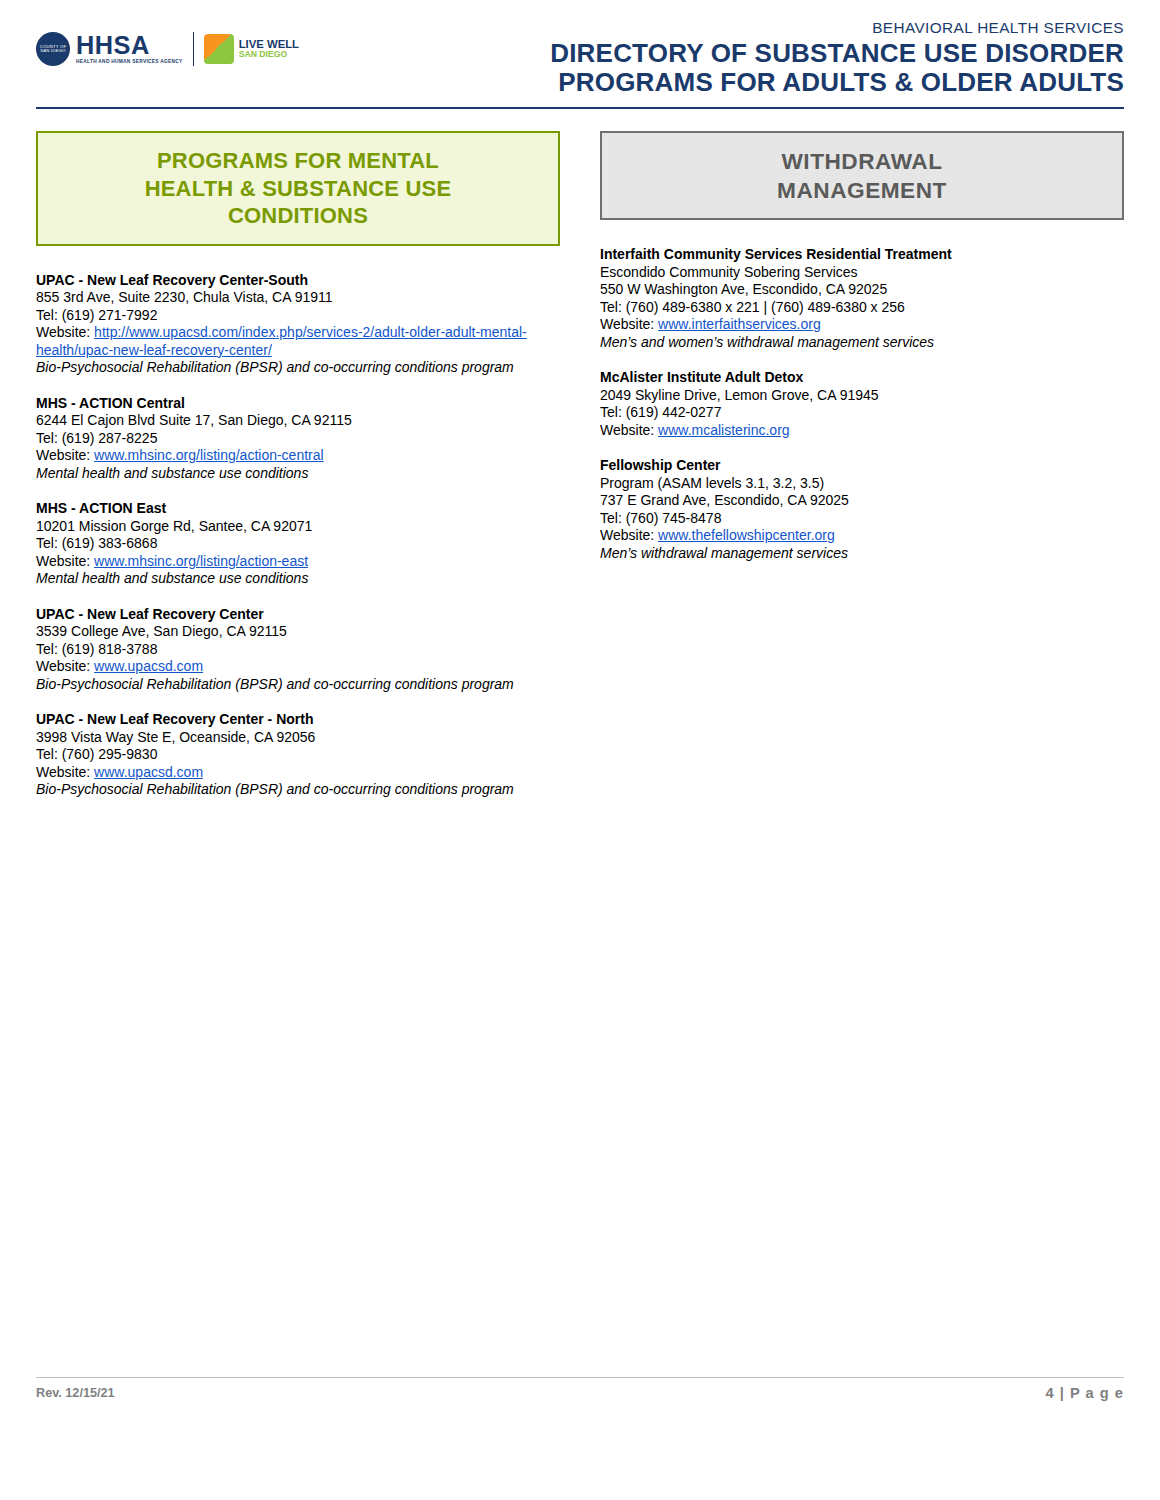COUNTY OF
SAN DIEGO
HHSA HEALTH AND HUMAN SERVICES AGENCY
LIVE WELL SAN DIEGO
BEHAVIORAL HEALTH SERVICES
DIRECTORY OF SUBSTANCE USE DISORDER
PROGRAMS FOR ADULTS & OLDER ADULTS
PROGRAMS FOR MENTAL
HEALTH & SUBSTANCE USE
CONDITIONS
UPAC - New Leaf Recovery Center-South
855 3rd Ave, Suite 2230, Chula Vista, CA 91911
Tel: (619) 271-7992
Website: http://www.upacsd.com/index.php/services-2/adult-older-adult-mental-health/upac-new-leaf-recovery-center/
Bio-Psychosocial Rehabilitation (BPSR) and co-occurring conditions program
MHS - ACTION Central
6244 El Cajon Blvd Suite 17, San Diego, CA 92115
Tel: (619) 287-8225
Website: www.mhsinc.org/listing/action-central
Mental health and substance use conditions
MHS - ACTION East
10201 Mission Gorge Rd, Santee, CA 92071
Tel: (619) 383-6868
Website: www.mhsinc.org/listing/action-east
Mental health and substance use conditions
UPAC - New Leaf Recovery Center
3539 College Ave, San Diego, CA 92115
Tel: (619) 818-3788
Website: www.upacsd.com
Bio-Psychosocial Rehabilitation (BPSR) and co-occurring conditions program
UPAC - New Leaf Recovery Center - North
3998 Vista Way Ste E, Oceanside, CA 92056
Tel: (760) 295-9830
Website: www.upacsd.com
Bio-Psychosocial Rehabilitation (BPSR) and co-occurring conditions program
WITHDRAWAL
MANAGEMENT
Interfaith Community Services Residential Treatment
Escondido Community Sobering Services
550 W Washington Ave, Escondido, CA 92025
Tel: (760) 489-6380 x 221 | (760) 489-6380 x 256
Website: www.interfaithservices.org
Men’s and women’s withdrawal management services
McAlister Institute Adult Detox
2049 Skyline Drive, Lemon Grove, CA 91945
Tel: (619) 442-0277
Website: www.mcalisterinc.org
Fellowship Center
Program (ASAM levels 3.1, 3.2, 3.5)
737 E Grand Ave, Escondido, CA 92025
Tel: (760) 745-8478
Website: www.thefellowshipcenter.org
Men’s withdrawal management services
Rev. 12/15/21
4 | P a g e